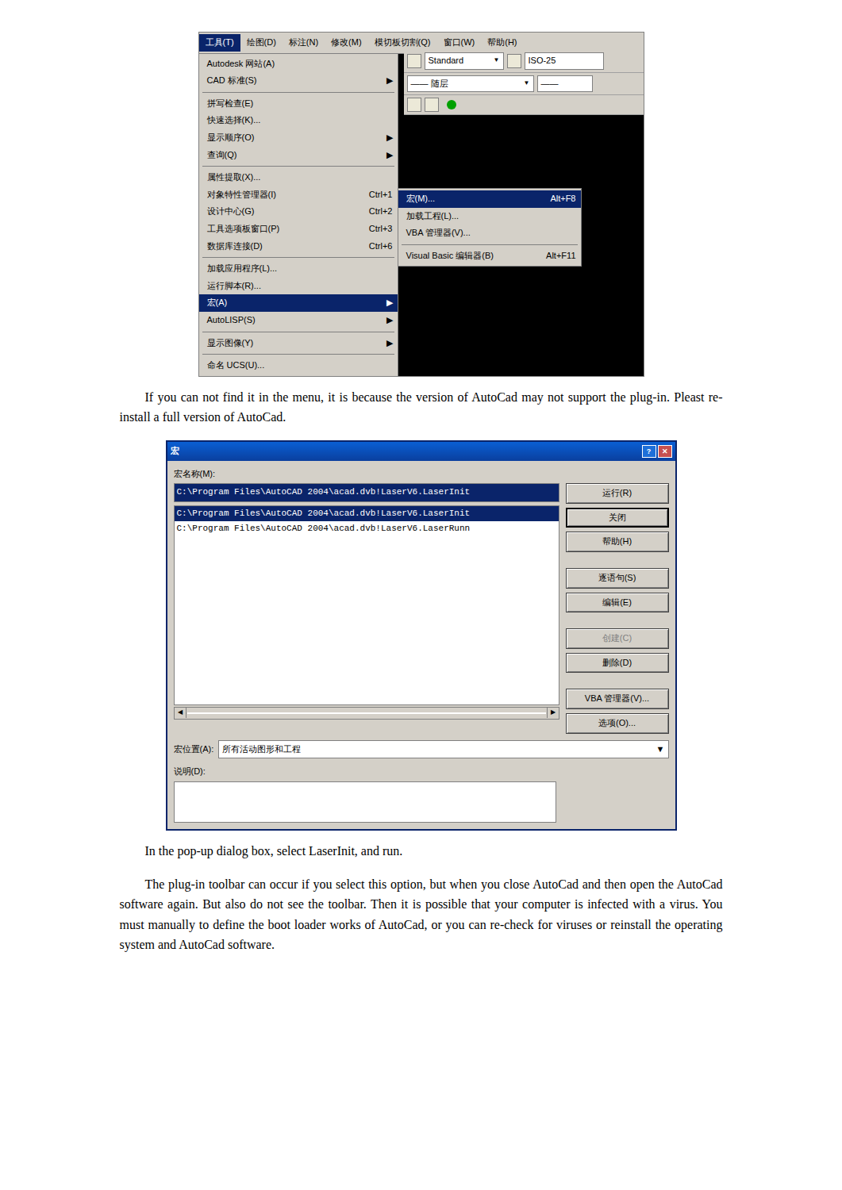工具(T)
绘图(D)
标注(N)
修改(M)
模切板切割(Q)
窗口(W)
帮助(H)
Autodesk 网站(A)
CAD 标准(S)▶
拼写检查(E)
快速选择(K)...
显示顺序(O)▶
查询(Q)▶
属性提取(X)...
对象特性管理器(I) Ctrl+1
设计中心(G) Ctrl+2
工具选项板窗口(P) Ctrl+3
数据库连接(D) Ctrl+6
加载应用程序(L)...
运行脚本(R)...
宏(A)▶
AutoLISP(S)▶
显示图像(Y)▶
命名 UCS(U)...
Standard▼
ISO-25
—— 随层▼
——
宏(M)... Alt+F8
加载工程(L)...
VBA 管理器(V)...
Visual Basic 编辑器(B) Alt+F11
If you can not find it in the menu, it is because the version of AutoCad may not support the plug-in. Pleast re-install a full version of AutoCad.
宏 ? ✕
宏名称(M):
C:\Program Files\AutoCAD 2004\acad.dvb!LaserV6.LaserInit
C:\Program Files\AutoCAD 2004\acad.dvb!LaserV6.LaserInit
C:\Program Files\AutoCAD 2004\acad.dvb!LaserV6.LaserRunn
◀
▶
运行(R)
关闭
帮助(H)
逐语句(S)
编辑(E)
创建(C)
删除(D)
VBA 管理器(V)...
选项(O)...
宏位置(A):
所有活动图形和工程▼
说明(D):
In the pop-up dialog box, select LaserInit, and run.
The plug-in toolbar can occur if you select this option, but when you close AutoCad and then open the AutoCad software again. But also do not see the toolbar. Then it is possible that your computer is infected with a virus. You must manually to define the boot loader works of AutoCad, or you can re-check for viruses or reinstall the operating system and AutoCad software.